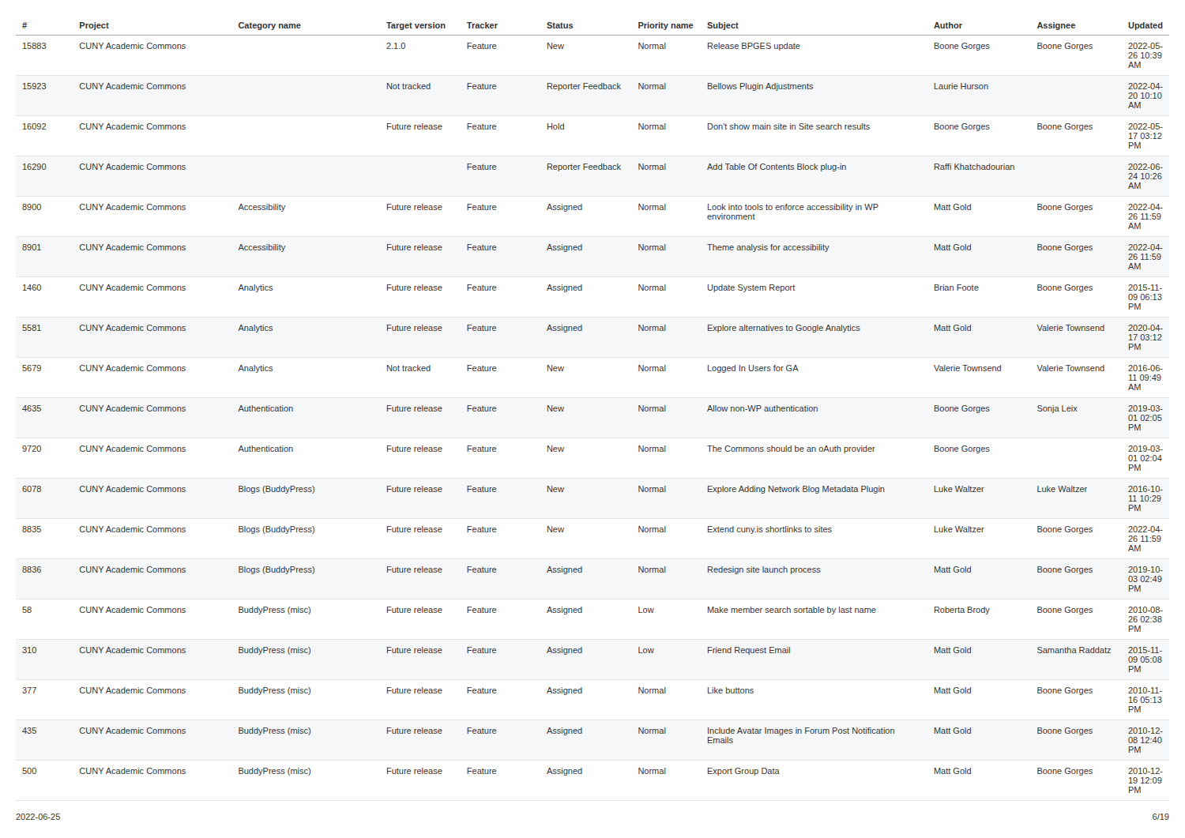| # | Project | Category name | Target version | Tracker | Status | Priority name | Subject | Author | Assignee | Updated |
| --- | --- | --- | --- | --- | --- | --- | --- | --- | --- | --- |
| 15883 | CUNY Academic Commons | | 2.1.0 | Feature | New | Normal | Release BPGES update | Boone Gorges | Boone Gorges | 2022-05-26 10:39 AM |
| 15923 | CUNY Academic Commons | | Not tracked | Feature | Reporter Feedback | Normal | Bellows Plugin Adjustments | Laurie Hurson | | 2022-04-20 10:10 AM |
| 16092 | CUNY Academic Commons | | Future release | Feature | Hold | Normal | Don't show main site in Site search results | Boone Gorges | Boone Gorges | 2022-05-17 03:12 PM |
| 16290 | CUNY Academic Commons | | | Feature | Reporter Feedback | Normal | Add Table Of Contents Block plug-in | Raffi Khatchadourian | | 2022-06-24 10:26 AM |
| 8900 | CUNY Academic Commons | Accessibility | Future release | Feature | Assigned | Normal | Look into tools to enforce accessibility in WP environment | Matt Gold | Boone Gorges | 2022-04-26 11:59 AM |
| 8901 | CUNY Academic Commons | Accessibility | Future release | Feature | Assigned | Normal | Theme analysis for accessibility | Matt Gold | Boone Gorges | 2022-04-26 11:59 AM |
| 1460 | CUNY Academic Commons | Analytics | Future release | Feature | Assigned | Normal | Update System Report | Brian Foote | Boone Gorges | 2015-11-09 06:13 PM |
| 5581 | CUNY Academic Commons | Analytics | Future release | Feature | Assigned | Normal | Explore alternatives to Google Analytics | Matt Gold | Valerie Townsend | 2020-04-17 03:12 PM |
| 5679 | CUNY Academic Commons | Analytics | Not tracked | Feature | New | Normal | Logged In Users for GA | Valerie Townsend | Valerie Townsend | 2016-06-11 09:49 AM |
| 4635 | CUNY Academic Commons | Authentication | Future release | Feature | New | Normal | Allow non-WP authentication | Boone Gorges | Sonja Leix | 2019-03-01 02:05 PM |
| 9720 | CUNY Academic Commons | Authentication | Future release | Feature | New | Normal | The Commons should be an oAuth provider | Boone Gorges | | 2019-03-01 02:04 PM |
| 6078 | CUNY Academic Commons | Blogs (BuddyPress) | Future release | Feature | New | Normal | Explore Adding Network Blog Metadata Plugin | Luke Waltzer | Luke Waltzer | 2016-10-11 10:29 PM |
| 8835 | CUNY Academic Commons | Blogs (BuddyPress) | Future release | Feature | New | Normal | Extend cuny.is shortlinks to sites | Luke Waltzer | Boone Gorges | 2022-04-26 11:59 AM |
| 8836 | CUNY Academic Commons | Blogs (BuddyPress) | Future release | Feature | Assigned | Normal | Redesign site launch process | Matt Gold | Boone Gorges | 2019-10-03 02:49 PM |
| 58 | CUNY Academic Commons | BuddyPress (misc) | Future release | Feature | Assigned | Low | Make member search sortable by last name | Roberta Brody | Boone Gorges | 2010-08-26 02:38 PM |
| 310 | CUNY Academic Commons | BuddyPress (misc) | Future release | Feature | Assigned | Low | Friend Request Email | Matt Gold | Samantha Raddatz | 2015-11-09 05:08 PM |
| 377 | CUNY Academic Commons | BuddyPress (misc) | Future release | Feature | Assigned | Normal | Like buttons | Matt Gold | Boone Gorges | 2010-11-16 05:13 PM |
| 435 | CUNY Academic Commons | BuddyPress (misc) | Future release | Feature | Assigned | Normal | Include Avatar Images in Forum Post Notification Emails | Matt Gold | Boone Gorges | 2010-12-08 12:40 PM |
| 500 | CUNY Academic Commons | BuddyPress (misc) | Future release | Feature | Assigned | Normal | Export Group Data | Matt Gold | Boone Gorges | 2010-12-19 12:09 PM |
2022-06-25 6/19